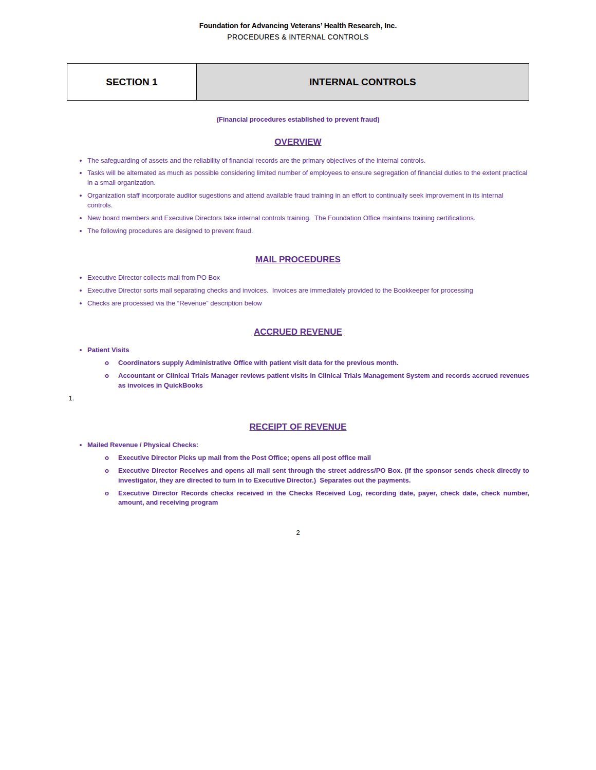Foundation for Advancing Veterans’ Health Research, Inc.
PROCEDURES & INTERNAL CONTROLS
| SECTION 1 | INTERNAL CONTROLS |
(Financial procedures established to prevent fraud)
OVERVIEW
The safeguarding of assets and the reliability of financial records are the primary objectives of the internal controls.
Tasks will be alternated as much as possible considering limited number of employees to ensure segregation of financial duties to the extent practical in a small organization.
Organization staff incorporate auditor sugestions and attend available fraud training in an effort to continually seek improvement in its internal controls.
New board members and Executive Directors take internal controls training. The Foundation Office maintains training certifications.
The following procedures are designed to prevent fraud.
MAIL PROCEDURES
Executive Director collects mail from PO Box
Executive Director sorts mail separating checks and invoices. Invoices are immediately provided to the Bookkeeper for processing
Checks are processed via the “Revenue” description below
ACCRUED REVENUE
Patient Visits
Coordinators supply Administrative Office with patient visit data for the previous month.
Accountant or Clinical Trials Manager reviews patient visits in Clinical Trials Management System and records accrued revenues as invoices in QuickBooks
RECEIPT OF REVENUE
Mailed Revenue / Physical Checks:
Executive Director Picks up mail from the Post Office; opens all post office mail
Executive Director Receives and opens all mail sent through the street address/PO Box. (If the sponsor sends check directly to investigator, they are directed to turn in to Executive Director.) Separates out the payments.
Executive Director Records checks received in the Checks Received Log, recording date, payer, check date, check number, amount, and receiving program
2